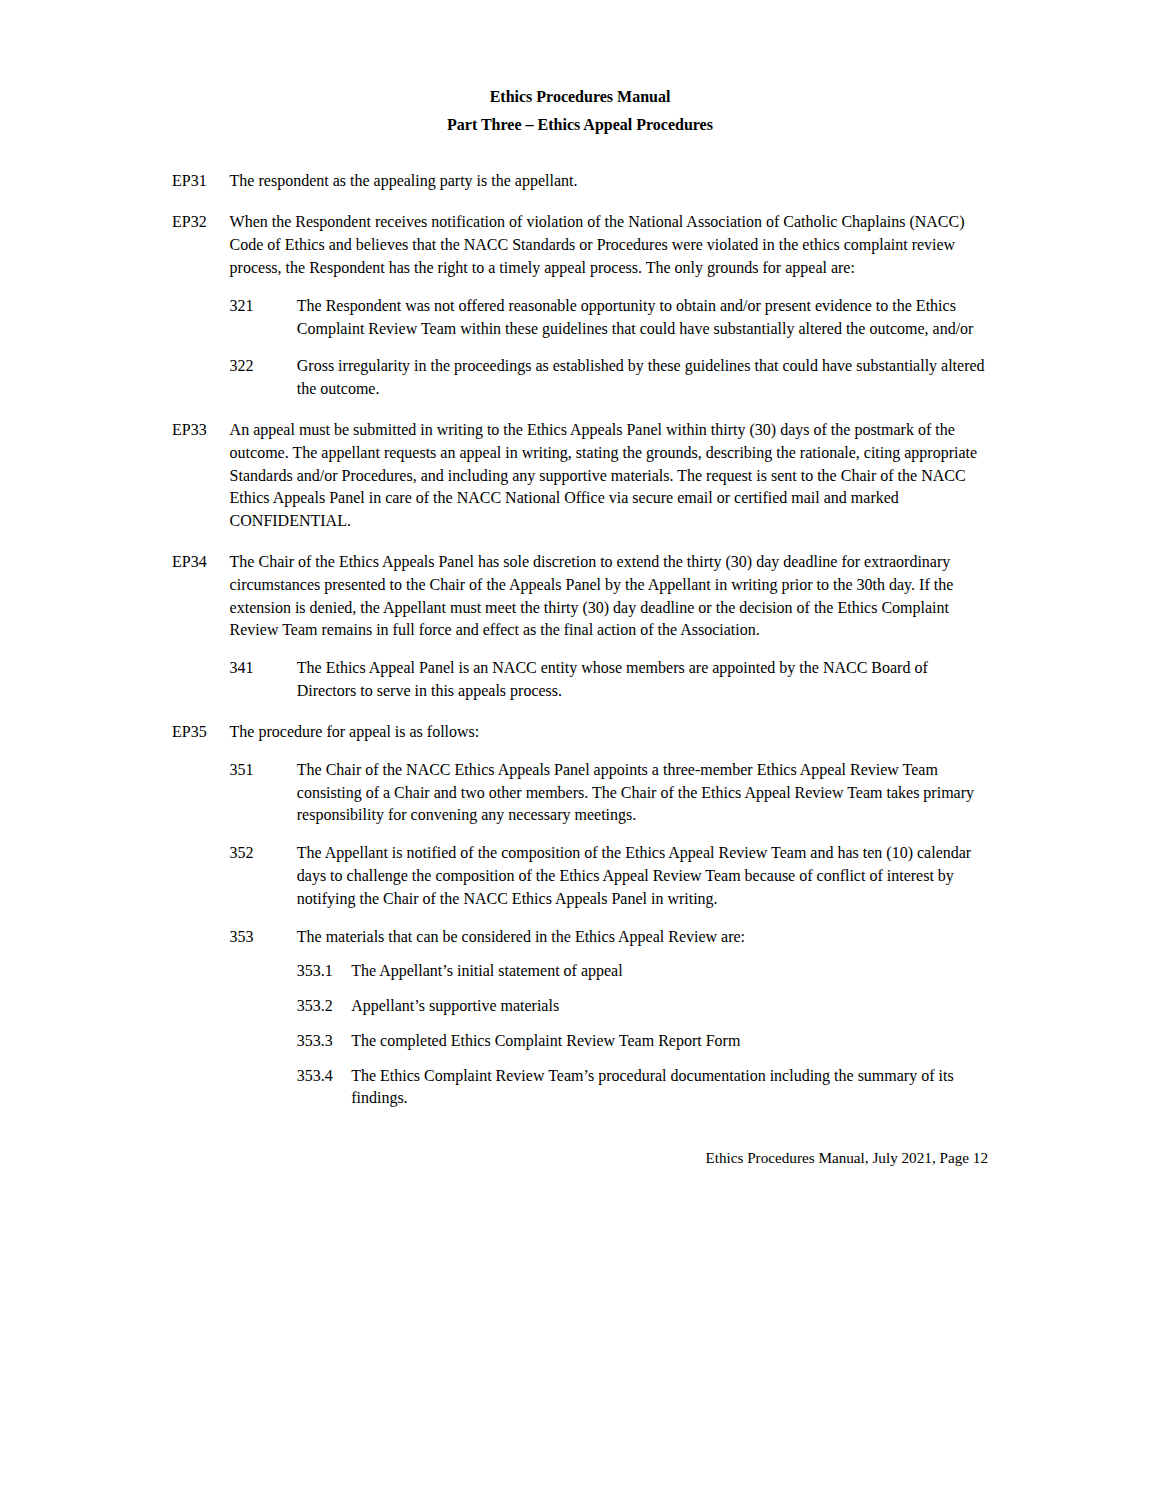Ethics Procedures Manual
Part Three – Ethics Appeal Procedures
EP31
The respondent as the appealing party is the appellant.
EP32
When the Respondent receives notification of violation of the National Association of Catholic Chaplains (NACC) Code of Ethics and believes that the NACC Standards or Procedures were violated in the ethics complaint review process, the Respondent has the right to a timely appeal process. The only grounds for appeal are:
321
The Respondent was not offered reasonable opportunity to obtain and/or present evidence to the Ethics Complaint Review Team within these guidelines that could have substantially altered the outcome, and/or
322
Gross irregularity in the proceedings as established by these guidelines that could have substantially altered the outcome.
EP33
An appeal must be submitted in writing to the Ethics Appeals Panel within thirty (30) days of the postmark of the outcome. The appellant requests an appeal in writing, stating the grounds, describing the rationale, citing appropriate Standards and/or Procedures, and including any supportive materials. The request is sent to the Chair of the NACC Ethics Appeals Panel in care of the NACC National Office via secure email or certified mail and marked CONFIDENTIAL.
EP34
The Chair of the Ethics Appeals Panel has sole discretion to extend the thirty (30) day deadline for extraordinary circumstances presented to the Chair of the Appeals Panel by the Appellant in writing prior to the 30th day. If the extension is denied, the Appellant must meet the thirty (30) day deadline or the decision of the Ethics Complaint Review Team remains in full force and effect as the final action of the Association.
341
The Ethics Appeal Panel is an NACC entity whose members are appointed by the NACC Board of Directors to serve in this appeals process.
EP35
The procedure for appeal is as follows:
351
The Chair of the NACC Ethics Appeals Panel appoints a three-member Ethics Appeal Review Team consisting of a Chair and two other members. The Chair of the Ethics Appeal Review Team takes primary responsibility for convening any necessary meetings.
352
The Appellant is notified of the composition of the Ethics Appeal Review Team and has ten (10) calendar days to challenge the composition of the Ethics Appeal Review Team because of conflict of interest by notifying the Chair of the NACC Ethics Appeals Panel in writing.
353
The materials that can be considered in the Ethics Appeal Review are:
353.1
The Appellant’s initial statement of appeal
353.2
Appellant’s supportive materials
353.3
The completed Ethics Complaint Review Team Report Form
353.4
The Ethics Complaint Review Team’s procedural documentation including the summary of its findings.
Ethics Procedures Manual, July 2021, Page 12